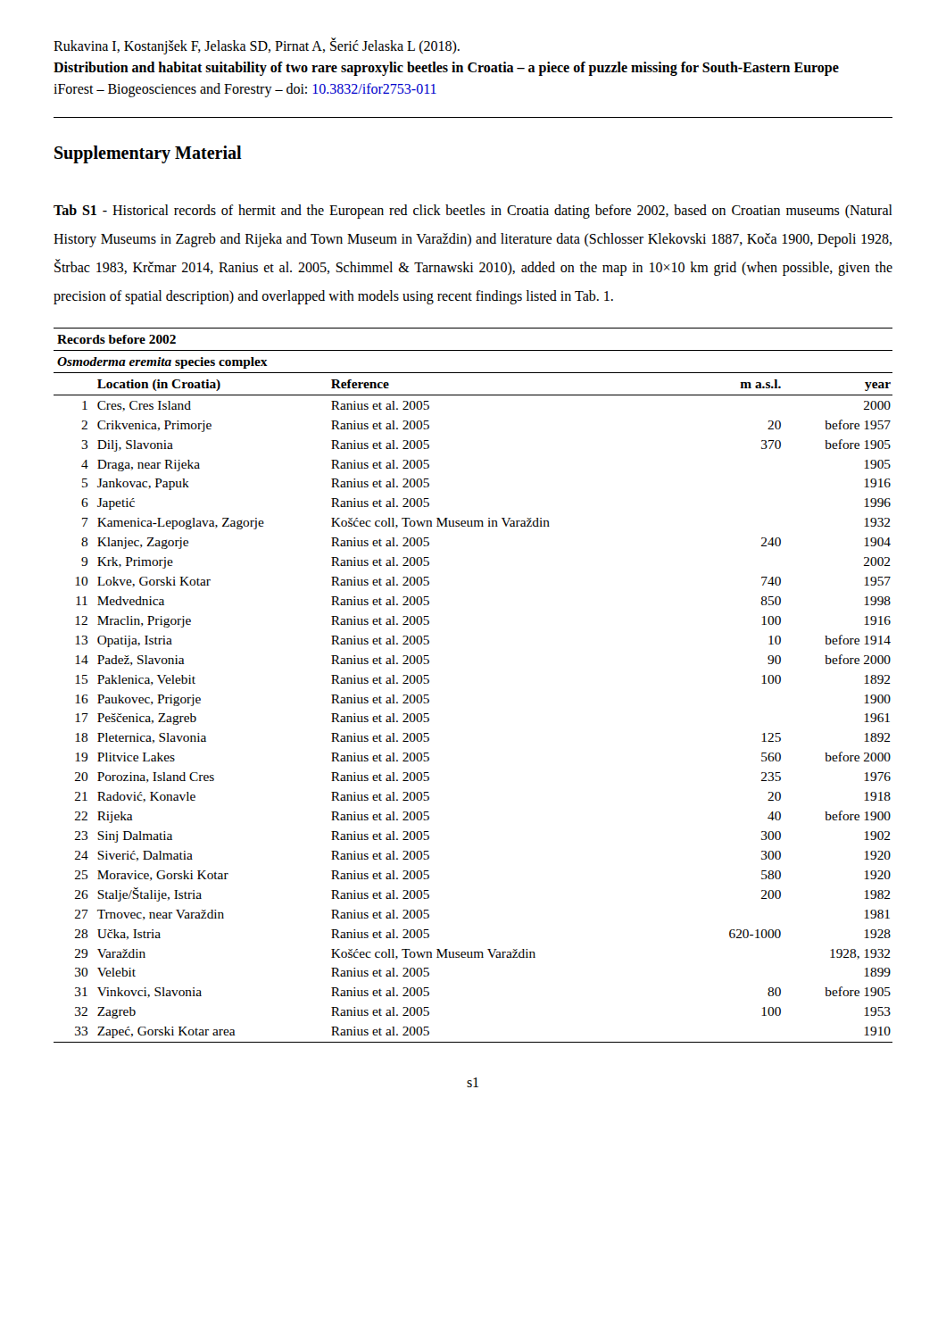Rukavina I, Kostanjšek F, Jelaska SD, Pirnat A, Šerić Jelaska L (2018).
Distribution and habitat suitability of two rare saproxylic beetles in Croatia – a piece of puzzle missing for South-Eastern Europe
iForest – Biogeosciences and Forestry – doi: 10.3832/ifor2753-011
Supplementary Material
Tab S1 - Historical records of hermit and the European red click beetles in Croatia dating before 2002, based on Croatian museums (Natural History Museums in Zagreb and Rijeka and Town Museum in Varaždin) and literature data (Schlosser Klekovski 1887, Koča 1900, Depoli 1928, Štrbac 1983, Krčmar 2014, Ranius et al. 2005, Schimmel & Tarnawski 2010), added on the map in 10×10 km grid (when possible, given the precision of spatial description) and overlapped with models using recent findings listed in Tab. 1.
| Records before 2002 |
| Osmoderma eremita species complex |
| | Location (in Croatia) | Reference | m a.s.l. | year |
| 1 | Cres, Cres Island | Ranius et al. 2005 | | 2000 |
| 2 | Crikvenica, Primorje | Ranius et al. 2005 | 20 | before 1957 |
| 3 | Dilj, Slavonia | Ranius et al. 2005 | 370 | before 1905 |
| 4 | Draga, near Rijeka | Ranius et al. 2005 | | 1905 |
| 5 | Jankovac, Papuk | Ranius et al. 2005 | | 1916 |
| 6 | Japetić | Ranius et al. 2005 | | 1996 |
| 7 | Kamenica-Lepoglava, Zagorje | Košćec coll, Town Museum in Varaždin | | 1932 |
| 8 | Klanjec, Zagorje | Ranius et al. 2005 | 240 | 1904 |
| 9 | Krk, Primorje | Ranius et al. 2005 | | 2002 |
| 10 | Lokve, Gorski Kotar | Ranius et al. 2005 | 740 | 1957 |
| 11 | Medvednica | Ranius et al. 2005 | 850 | 1998 |
| 12 | Mraclin, Prigorje | Ranius et al. 2005 | 100 | 1916 |
| 13 | Opatija, Istria | Ranius et al. 2005 | 10 | before 1914 |
| 14 | Padež, Slavonia | Ranius et al. 2005 | 90 | before 2000 |
| 15 | Paklenica, Velebit | Ranius et al. 2005 | 100 | 1892 |
| 16 | Paukovec, Prigorje | Ranius et al. 2005 | | 1900 |
| 17 | Peščenica, Zagreb | Ranius et al. 2005 | | 1961 |
| 18 | Pleternica, Slavonia | Ranius et al. 2005 | 125 | 1892 |
| 19 | Plitvice Lakes | Ranius et al. 2005 | 560 | before 2000 |
| 20 | Porozina, Island Cres | Ranius et al. 2005 | 235 | 1976 |
| 21 | Radović, Konavle | Ranius et al. 2005 | 20 | 1918 |
| 22 | Rijeka | Ranius et al. 2005 | 40 | before 1900 |
| 23 | Sinj Dalmatia | Ranius et al. 2005 | 300 | 1902 |
| 24 | Siverić, Dalmatia | Ranius et al. 2005 | 300 | 1920 |
| 25 | Moravice, Gorski Kotar | Ranius et al. 2005 | 580 | 1920 |
| 26 | Stalje/Štalije, Istria | Ranius et al. 2005 | 200 | 1982 |
| 27 | Trnovec, near Varaždin | Ranius et al. 2005 | | 1981 |
| 28 | Učka, Istria | Ranius et al. 2005 | 620-1000 | 1928 |
| 29 | Varaždin | Košćec coll, Town Museum Varaždin | | 1928, 1932 |
| 30 | Velebit | Ranius et al. 2005 | | 1899 |
| 31 | Vinkovci, Slavonia | Ranius et al. 2005 | 80 | before 1905 |
| 32 | Zagreb | Ranius et al. 2005 | 100 | 1953 |
| 33 | Zapeć, Gorski Kotar area | Ranius et al. 2005 | | 1910 |
s1